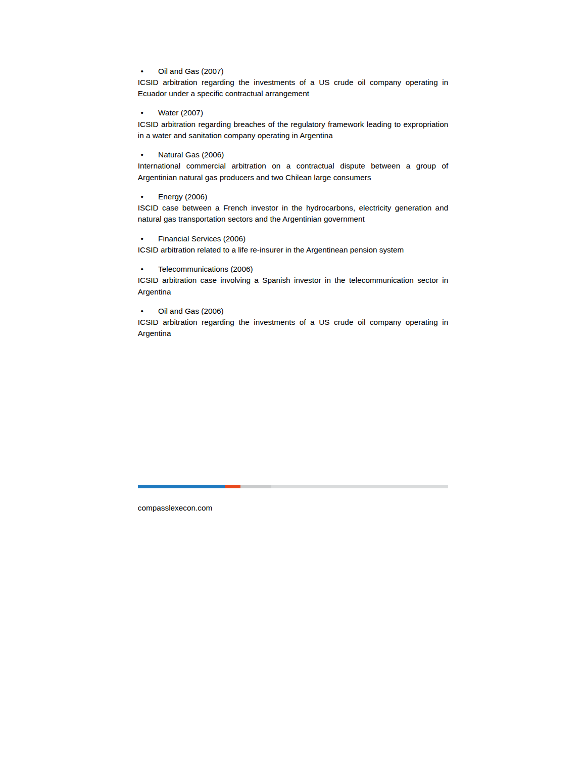Oil and Gas (2007)
ICSID arbitration regarding the investments of a US crude oil company operating in Ecuador under a specific contractual arrangement
Water (2007)
ICSID arbitration regarding breaches of the regulatory framework leading to expropriation in a water and sanitation company operating in Argentina
Natural Gas (2006)
International commercial arbitration on a contractual dispute between a group of Argentinian natural gas producers and two Chilean large consumers
Energy (2006)
ISCID case between a French investor in the hydrocarbons, electricity generation and natural gas transportation sectors and the Argentinian government
Financial Services (2006)
ICSID arbitration related to a life re-insurer in the Argentinean pension system
Telecommunications (2006)
ICSID arbitration case involving a Spanish investor in the telecommunication sector in Argentina
Oil and Gas (2006)
ICSID arbitration regarding the investments of a US crude oil company operating in Argentina
compasslexecon.com